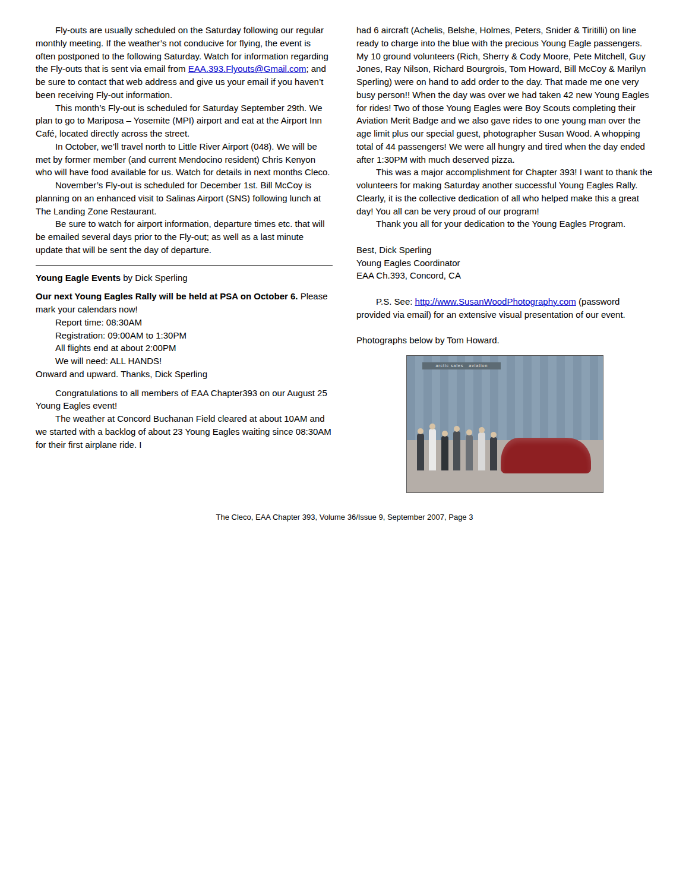Fly-outs are usually scheduled on the Saturday following our regular monthly meeting. If the weather’s not conducive for flying, the event is often postponed to the following Saturday. Watch for information regarding the Fly-outs that is sent via email from EAA.393.Flyouts@Gmail.com; and be sure to contact that web address and give us your email if you haven’t been receiving Fly-out information.
This month’s Fly-out is scheduled for Saturday September 29th. We plan to go to Mariposa – Yosemite (MPI) airport and eat at the Airport Inn Café, located directly across the street.
In October, we’ll travel north to Little River Airport (048). We will be met by former member (and current Mendocino resident) Chris Kenyon who will have food available for us. Watch for details in next months Cleco.
November’s Fly-out is scheduled for December 1st. Bill McCoy is planning on an enhanced visit to Salinas Airport (SNS) following lunch at The Landing Zone Restaurant.
Be sure to watch for airport information, departure times etc. that will be emailed several days prior to the Fly-out; as well as a last minute update that will be sent the day of departure.
Young Eagle Events by Dick Sperling
Our next Young Eagles Rally will be held at PSA on October 6. Please mark your calendars now!
Report time: 08:30AM
Registration: 09:00AM to 1:30PM
All flights end at about 2:00PM
We will need: ALL HANDS!
Onward and upward. Thanks, Dick Sperling
Congratulations to all members of EAA Chapter393 on our August 25 Young Eagles event!
The weather at Concord Buchanan Field cleared at about 10AM and we started with a backlog of about 23 Young Eagles waiting since 08:30AM for their first airplane ride. I
had 6 aircraft (Achelis, Belshe, Holmes, Peters, Snider & Tiritilli) on line ready to charge into the blue with the precious Young Eagle passengers. My 10 ground volunteers (Rich, Sherry & Cody Moore, Pete Mitchell, Guy Jones, Ray Nilson, Richard Bourgrois, Tom Howard, Bill McCoy & Marilyn Sperling) were on hand to add order to the day. That made me one very busy person!! When the day was over we had taken 42 new Young Eagles for rides! Two of those Young Eagles were Boy Scouts completing their Aviation Merit Badge and we also gave rides to one young man over the age limit plus our special guest, photographer Susan Wood. A whopping total of 44 passengers! We were all hungry and tired when the day ended after 1:30PM with much deserved pizza.
This was a major accomplishment for Chapter 393! I want to thank the volunteers for making Saturday another successful Young Eagles Rally. Clearly, it is the collective dedication of all who helped make this a great day! You all can be very proud of our program!
Thank you all for your dedication to the Young Eagles Program.
Best, Dick Sperling
Young Eagles Coordinator
EAA Ch.393, Concord, CA
P.S. See: http://www.SusanWoodPhotography.com (password provided via email) for an extensive visual presentation of our event.
Photographs below by Tom Howard.
arctic sales aviation
The Cleco, EAA Chapter 393, Volume 36/Issue 9, September 2007, Page 3